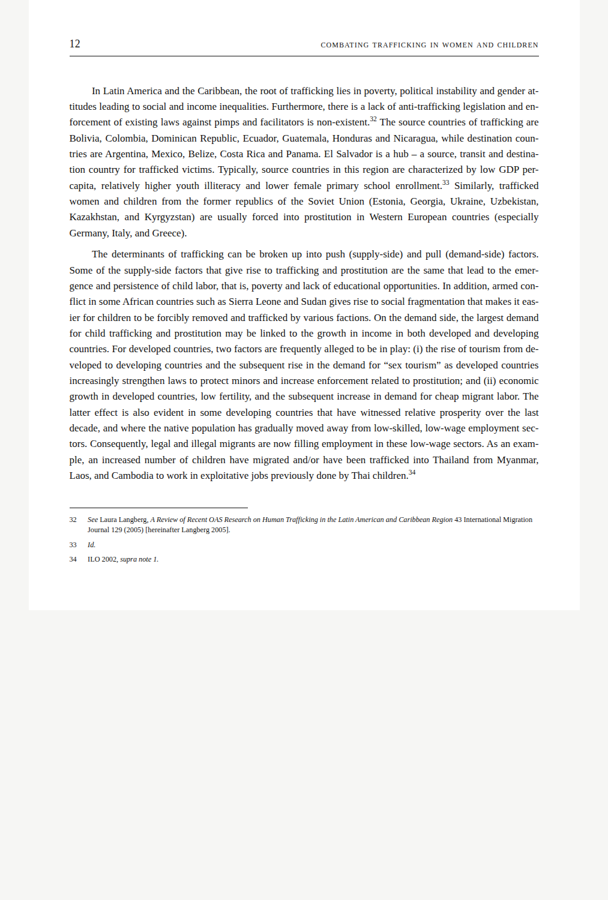12 Combating Trafficking in Women and Children
In Latin America and the Caribbean, the root of trafficking lies in poverty, political instability and gender attitudes leading to social and income inequalities. Furthermore, there is a lack of anti-trafficking legislation and enforcement of existing laws against pimps and facilitators is non-existent.32 The source countries of trafficking are Bolivia, Colombia, Dominican Republic, Ecuador, Guatemala, Honduras and Nicaragua, while destination countries are Argentina, Mexico, Belize, Costa Rica and Panama. El Salvador is a hub – a source, transit and destination country for trafficked victims. Typically, source countries in this region are characterized by low GDP per-capita, relatively higher youth illiteracy and lower female primary school enrollment.33 Similarly, trafficked women and children from the former republics of the Soviet Union (Estonia, Georgia, Ukraine, Uzbekistan, Kazakhstan, and Kyrgyzstan) are usually forced into prostitution in Western European countries (especially Germany, Italy, and Greece).
The determinants of trafficking can be broken up into push (supply-side) and pull (demand-side) factors. Some of the supply-side factors that give rise to trafficking and prostitution are the same that lead to the emergence and persistence of child labor, that is, poverty and lack of educational opportunities. In addition, armed conflict in some African countries such as Sierra Leone and Sudan gives rise to social fragmentation that makes it easier for children to be forcibly removed and trafficked by various factions. On the demand side, the largest demand for child trafficking and prostitution may be linked to the growth in income in both developed and developing countries. For developed countries, two factors are frequently alleged to be in play: (i) the rise of tourism from developed to developing countries and the subsequent rise in the demand for “sex tourism” as developed countries increasingly strengthen laws to protect minors and increase enforcement related to prostitution; and (ii) economic growth in developed countries, low fertility, and the subsequent increase in demand for cheap migrant labor. The latter effect is also evident in some developing countries that have witnessed relative prosperity over the last decade, and where the native population has gradually moved away from low-skilled, low-wage employment sectors. Consequently, legal and illegal migrants are now filling employment in these low-wage sectors. As an example, an increased number of children have migrated and/or have been trafficked into Thailand from Myanmar, Laos, and Cambodia to work in exploitative jobs previously done by Thai children.34
32 See Laura Langberg, A Review of Recent OAS Research on Human Trafficking in the Latin American and Caribbean Region 43 International Migration Journal 129 (2005) [hereinafter Langberg 2005].
33 Id.
34 ILO 2002, supra note 1.